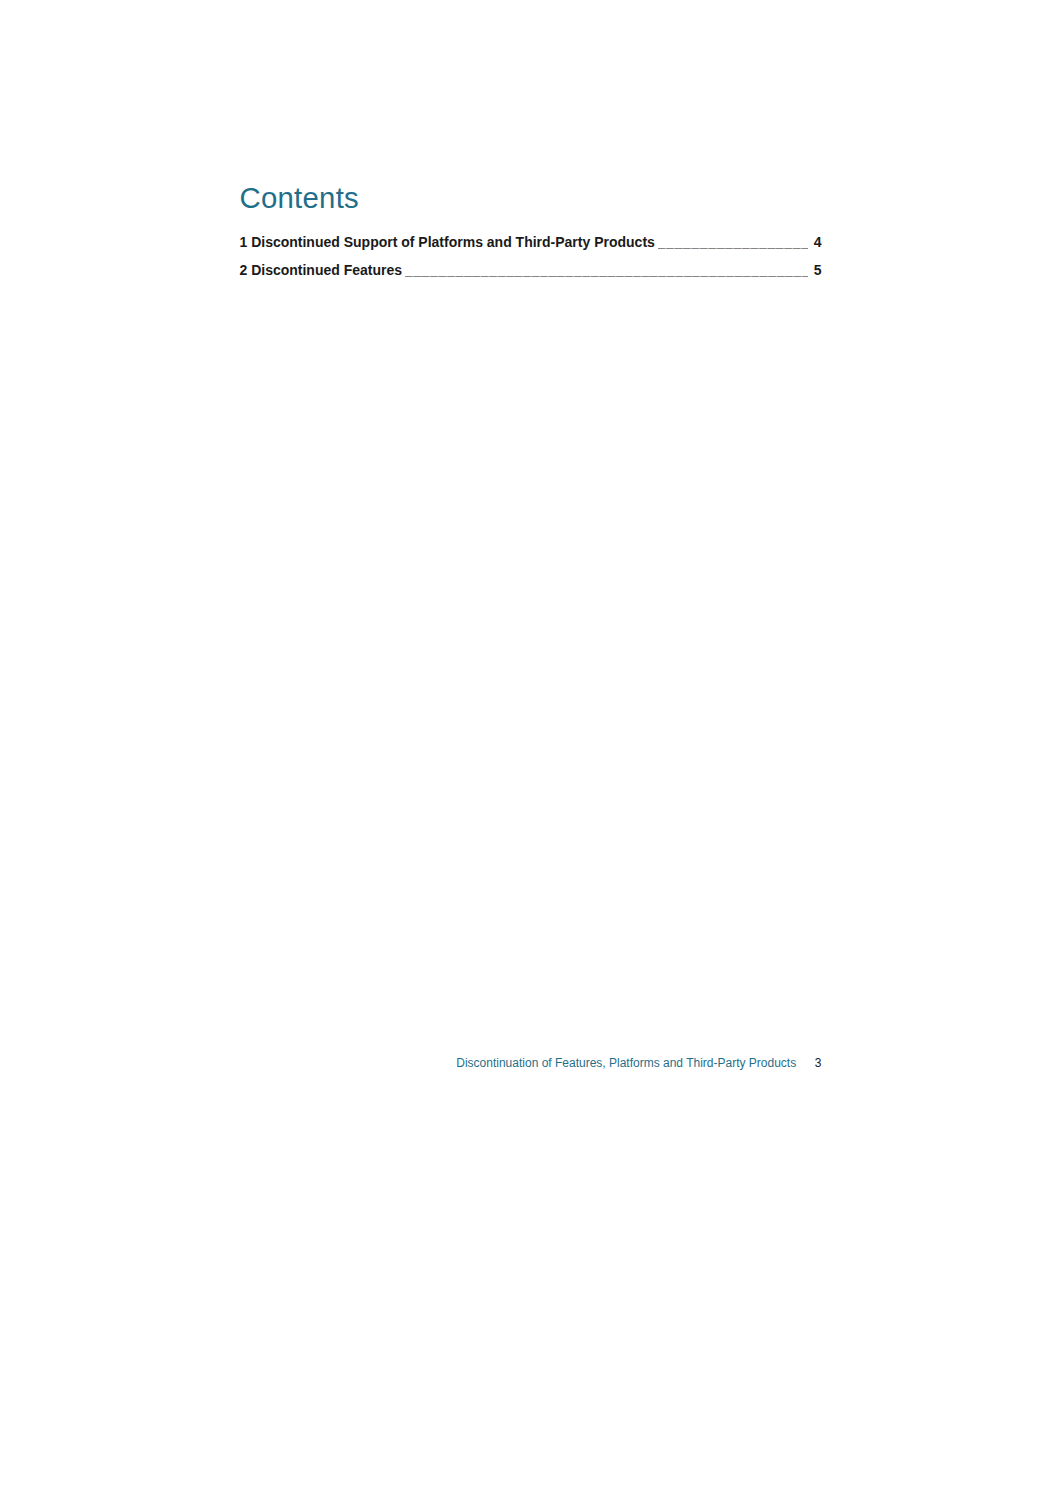Contents
1 Discontinued Support of Platforms and Third-Party Products _______________________________________________________________________________ 4
2 Discontinued Features _______________________________________________________________________________________________________________________________ 5
Discontinuation of Features, Platforms and Third-Party Products 3